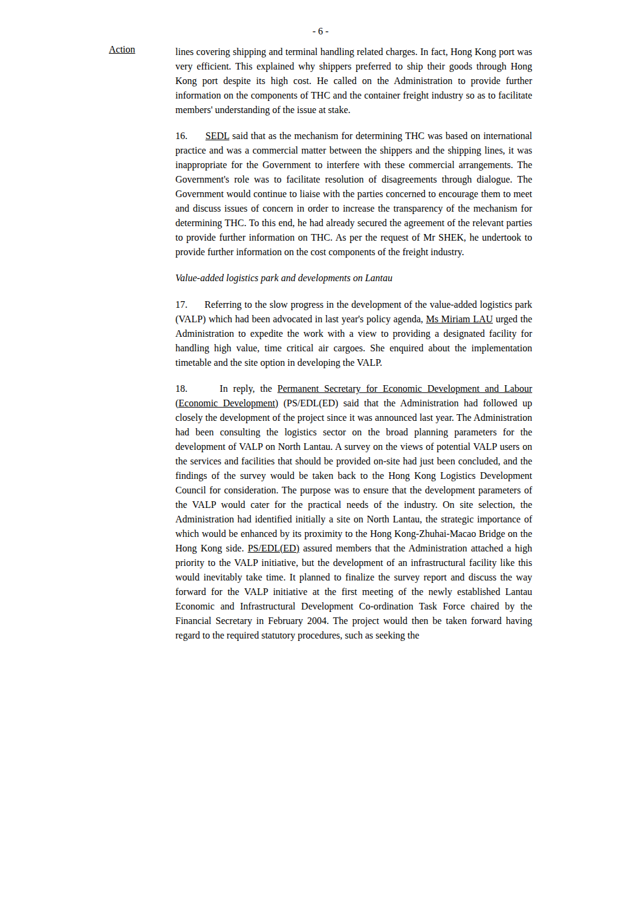- 6 -
Action
lines covering shipping and terminal handling related charges. In fact, Hong Kong port was very efficient. This explained why shippers preferred to ship their goods through Hong Kong port despite its high cost. He called on the Administration to provide further information on the components of THC and the container freight industry so as to facilitate members' understanding of the issue at stake.
16. SEDL said that as the mechanism for determining THC was based on international practice and was a commercial matter between the shippers and the shipping lines, it was inappropriate for the Government to interfere with these commercial arrangements. The Government's role was to facilitate resolution of disagreements through dialogue. The Government would continue to liaise with the parties concerned to encourage them to meet and discuss issues of concern in order to increase the transparency of the mechanism for determining THC. To this end, he had already secured the agreement of the relevant parties to provide further information on THC. As per the request of Mr SHEK, he undertook to provide further information on the cost components of the freight industry.
Value-added logistics park and developments on Lantau
17. Referring to the slow progress in the development of the value-added logistics park (VALP) which had been advocated in last year's policy agenda, Ms Miriam LAU urged the Administration to expedite the work with a view to providing a designated facility for handling high value, time critical air cargoes. She enquired about the implementation timetable and the site option in developing the VALP.
18. In reply, the Permanent Secretary for Economic Development and Labour (Economic Development) (PS/EDL(ED) said that the Administration had followed up closely the development of the project since it was announced last year. The Administration had been consulting the logistics sector on the broad planning parameters for the development of VALP on North Lantau. A survey on the views of potential VALP users on the services and facilities that should be provided on-site had just been concluded, and the findings of the survey would be taken back to the Hong Kong Logistics Development Council for consideration. The purpose was to ensure that the development parameters of the VALP would cater for the practical needs of the industry. On site selection, the Administration had identified initially a site on North Lantau, the strategic importance of which would be enhanced by its proximity to the Hong Kong-Zhuhai-Macao Bridge on the Hong Kong side. PS/EDL(ED) assured members that the Administration attached a high priority to the VALP initiative, but the development of an infrastructural facility like this would inevitably take time. It planned to finalize the survey report and discuss the way forward for the VALP initiative at the first meeting of the newly established Lantau Economic and Infrastructural Development Co-ordination Task Force chaired by the Financial Secretary in February 2004. The project would then be taken forward having regard to the required statutory procedures, such as seeking the